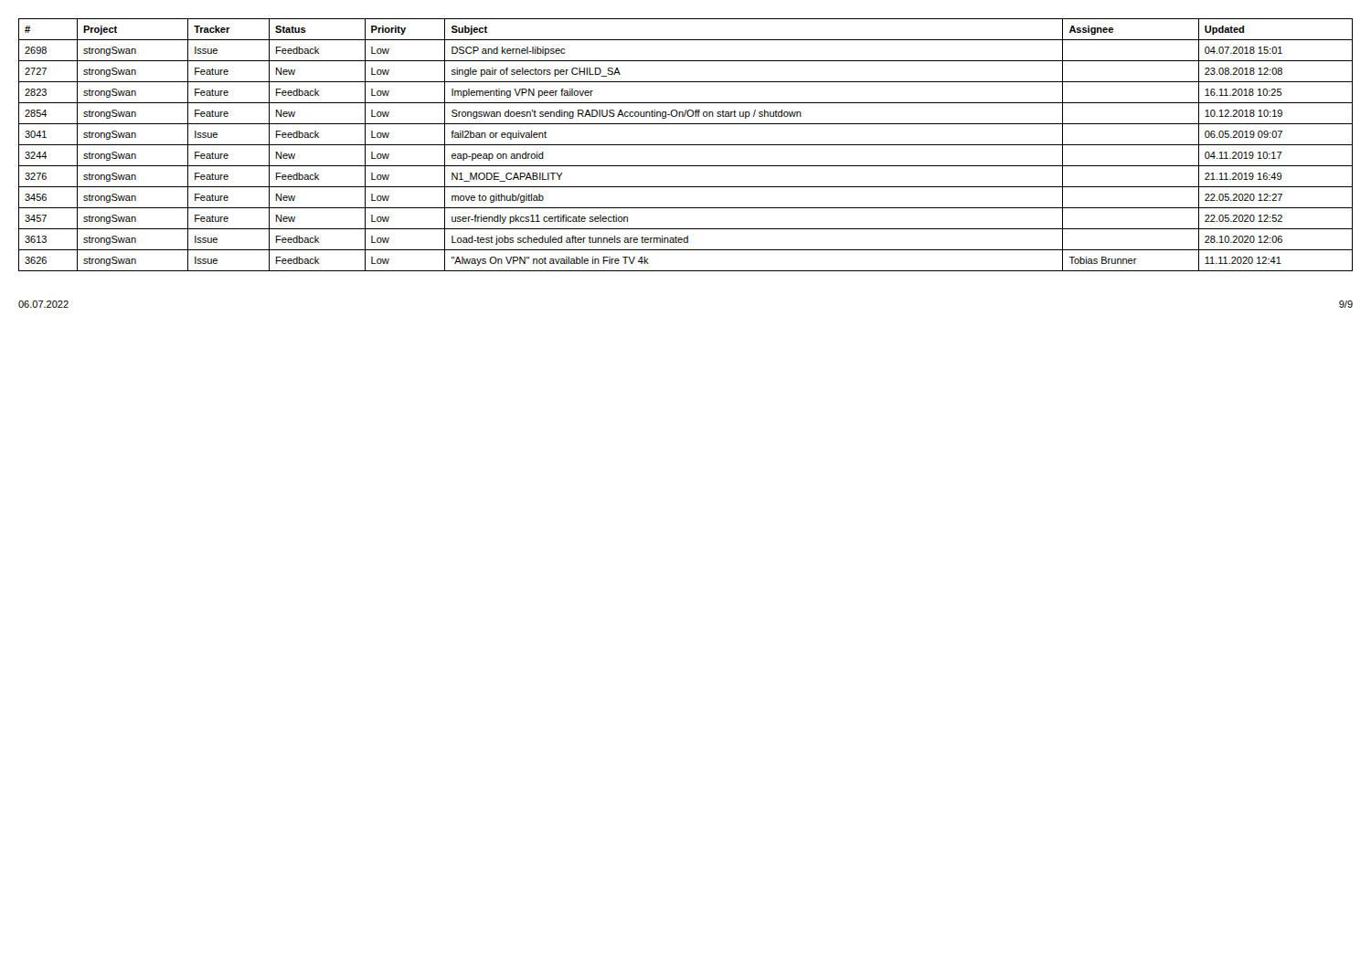| # | Project | Tracker | Status | Priority | Subject | Assignee | Updated |
| --- | --- | --- | --- | --- | --- | --- | --- |
| 2698 | strongSwan | Issue | Feedback | Low | DSCP and kernel-libipsec | | 04.07.2018 15:01 |
| 2727 | strongSwan | Feature | New | Low | single pair of selectors per CHILD_SA | | 23.08.2018 12:08 |
| 2823 | strongSwan | Feature | Feedback | Low | Implementing VPN peer failover | | 16.11.2018 10:25 |
| 2854 | strongSwan | Feature | New | Low | Srongswan doesn't sending RADIUS Accounting-On/Off on start up / shutdown | | 10.12.2018 10:19 |
| 3041 | strongSwan | Issue | Feedback | Low | fail2ban or equivalent | | 06.05.2019 09:07 |
| 3244 | strongSwan | Feature | New | Low | eap-peap on android | | 04.11.2019 10:17 |
| 3276 | strongSwan | Feature | Feedback | Low | N1_MODE_CAPABILITY | | 21.11.2019 16:49 |
| 3456 | strongSwan | Feature | New | Low | move to github/gitlab | | 22.05.2020 12:27 |
| 3457 | strongSwan | Feature | New | Low | user-friendly pkcs11 certificate selection | | 22.05.2020 12:52 |
| 3613 | strongSwan | Issue | Feedback | Low | Load-test jobs scheduled after tunnels are terminated | | 28.10.2020 12:06 |
| 3626 | strongSwan | Issue | Feedback | Low | "Always On VPN" not available in Fire TV 4k | Tobias Brunner | 11.11.2020 12:41 |
06.07.2022 9/9